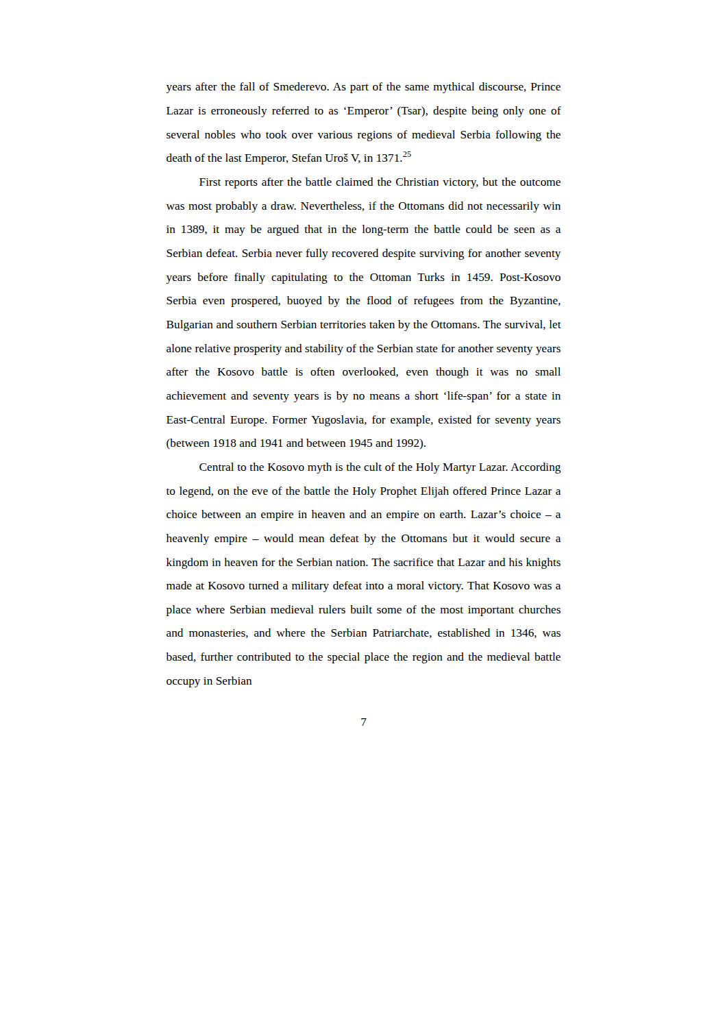years after the fall of Smederevo. As part of the same mythical discourse, Prince Lazar is erroneously referred to as ‘Emperor’ (Tsar), despite being only one of several nobles who took over various regions of medieval Serbia following the death of the last Emperor, Stefan Uroš V, in 1371.25
First reports after the battle claimed the Christian victory, but the outcome was most probably a draw. Nevertheless, if the Ottomans did not necessarily win in 1389, it may be argued that in the long-term the battle could be seen as a Serbian defeat. Serbia never fully recovered despite surviving for another seventy years before finally capitulating to the Ottoman Turks in 1459. Post-Kosovo Serbia even prospered, buoyed by the flood of refugees from the Byzantine, Bulgarian and southern Serbian territories taken by the Ottomans. The survival, let alone relative prosperity and stability of the Serbian state for another seventy years after the Kosovo battle is often overlooked, even though it was no small achievement and seventy years is by no means a short ‘life-span’ for a state in East-Central Europe. Former Yugoslavia, for example, existed for seventy years (between 1918 and 1941 and between 1945 and 1992).
Central to the Kosovo myth is the cult of the Holy Martyr Lazar. According to legend, on the eve of the battle the Holy Prophet Elijah offered Prince Lazar a choice between an empire in heaven and an empire on earth. Lazar’s choice – a heavenly empire – would mean defeat by the Ottomans but it would secure a kingdom in heaven for the Serbian nation. The sacrifice that Lazar and his knights made at Kosovo turned a military defeat into a moral victory. That Kosovo was a place where Serbian medieval rulers built some of the most important churches and monasteries, and where the Serbian Patriarchate, established in 1346, was based, further contributed to the special place the region and the medieval battle occupy in Serbian
7